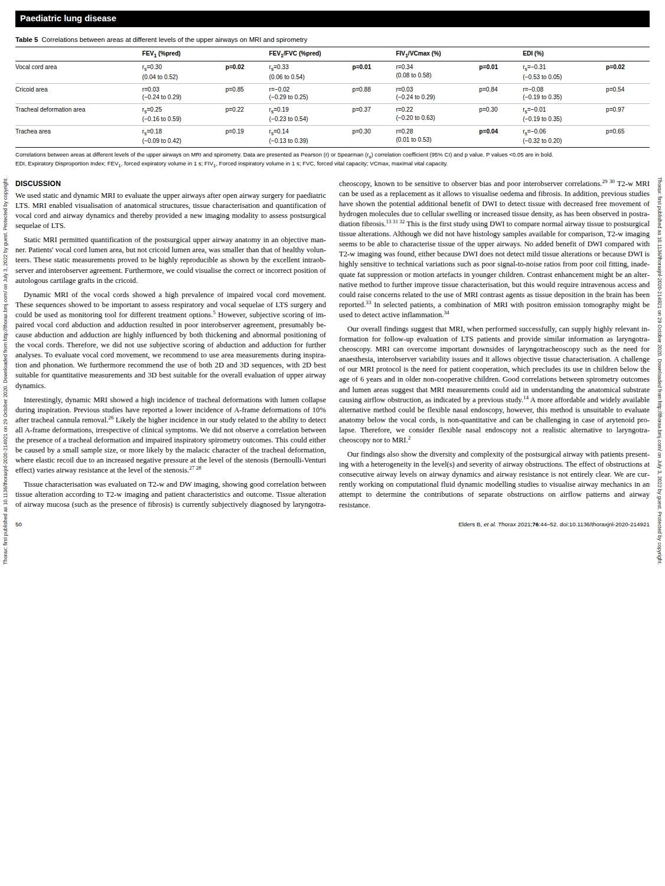Paediatric lung disease
Table 5 Correlations between areas at different levels of the upper airways on MRI and spirometry
| | FEV 1 (%pred) | FEV 1 /FVC (%pred) | FIV 1 /VCmax (%) | EDI (%) |
| --- | --- | --- | --- | --- |
| Vocal cord area | r s =0.30 (0.04 to 0.52) | p=0.02 | r s =0.33 (0.06 to 0.54) | p=0.01 | r=0.34 (0.08 to 0.58) | p=0.01 | r s =−0.31 (−0.53 to 0.05) | p=0.02 |
| Cricoid area | r=0.03 (−0.24 to 0.29) | p=0.85 | r=−0.02 (−0.29 to 0.25) | p=0.88 | r=0.03 (−0.24 to 0.29) | p=0.84 | r=−0.08 (−0.19 to 0.35) | p=0.54 |
| Tracheal deformation area | r s =0.25 (−0.16 to 0.59) | p=0.22 | r s =0.19 (−0.23 to 0.54) | p=0.37 | r=0.22 (−0.20 to 0.63) | p=0.30 | r s =−0.01 (−0.19 to 0.35) | p=0.97 |
| Trachea area | r s =0.18 (−0.09 to 0.42) | p=0.19 | r s =0.14 (−0.13 to 0.39) | p=0.30 | r=0.28 (0.01 to 0.53) | p=0.04 | r s =−0.06 (−0.32 to 0.20) | p=0.65 |
Correlations between areas at different levels of the upper airways on MRI and spirometry. Data are presented as Pearson (r) or Spearman (rs) correlation coefficient (95% CI) and p value. P values <0.05 are in bold.
EDI, Expiratory Disproportion Index; FEV1, forced expiratory volume in 1 s; FIV1, Forced inspiratory volume in 1 s; FVC, forced vital capacity; VCmax, maximal vital capacity.
DISCUSSION
We used static and dynamic MRI to evaluate the upper airways after open airway surgery for paediatric LTS. MRI enabled visualisation of anatomical structures, tissue characterisation and quantification of vocal cord and airway dynamics and thereby provided a new imaging modality to assess postsurgical sequelae of LTS.
Static MRI permitted quantification of the postsurgical upper airway anatomy in an objective manner. Patients' vocal cord lumen area, but not cricoid lumen area, was smaller than that of healthy volunteers. These static measurements proved to be highly reproducible as shown by the excellent intraobserver and interobserver agreement. Furthermore, we could visualise the correct or incorrect position of autologous cartilage grafts in the cricoid.
Dynamic MRI of the vocal cords showed a high prevalence of impaired vocal cord movement. These sequences showed to be important to assess respiratory and vocal sequelae of LTS surgery and could be used as monitoring tool for different treatment options.5 However, subjective scoring of impaired vocal cord abduction and adduction resulted in poor interobserver agreement, presumably because abduction and adduction are highly influenced by both thickening and abnormal positioning of the vocal cords. Therefore, we did not use subjective scoring of abduction and adduction for further analyses. To evaluate vocal cord movement, we recommend to use area measurements during inspiration and phonation. We furthermore recommend the use of both 2D and 3D sequences, with 2D best suitable for quantitative measurements and 3D best suitable for the overall evaluation of upper airway dynamics.
Interestingly, dynamic MRI showed a high incidence of tracheal deformations with lumen collapse during inspiration. Previous studies have reported a lower incidence of A-frame deformations of 10% after tracheal cannula removal.26 Likely the higher incidence in our study related to the ability to detect all A-frame deformations, irrespective of clinical symptoms. We did not observe a correlation between the presence of a tracheal deformation and impaired inspiratory spirometry outcomes. This could either be caused by a small sample size, or more likely by the malacic character of the tracheal deformation, where elastic recoil due to an increased negative pressure at the level of the stenosis (Bernoulli-Venturi effect) varies airway resistance at the level of the stenosis.27 28
Tissue characterisation was evaluated on T2-w and DW imaging, showing good correlation between tissue alteration according to T2-w imaging and patient characteristics and outcome. Tissue alteration of airway mucosa (such as the presence of fibrosis) is currently subjectively diagnosed by laryngotracheoscopy, known to be sensitive to observer bias and poor interobserver correlations.29 30 T2-w MRI can be used as a replacement as it allows to visualise oedema and fibrosis. In addition, previous studies have shown the potential additional benefit of DWI to detect tissue with decreased free movement of hydrogen molecules due to cellular swelling or increased tissue density, as has been observed in postradiation fibrosis.13 31 32 This is the first study using DWI to compare normal airway tissue to postsurgical tissue alterations. Although we did not have histology samples available for comparison, T2-w imaging seems to be able to characterise tissue of the upper airways. No added benefit of DWI compared with T2-w imaging was found, either because DWI does not detect mild tissue alterations or because DWI is highly sensitive to technical variations such as poor signal-to-noise ratios from poor coil fitting, inadequate fat suppression or motion artefacts in younger children. Contrast enhancement might be an alternative method to further improve tissue characterisation, but this would require intravenous access and could raise concerns related to the use of MRI contrast agents as tissue deposition in the brain has been reported.33 In selected patients, a combination of MRI with positron emission tomography might be used to detect active inflammation.34
Our overall findings suggest that MRI, when performed successfully, can supply highly relevant information for follow-up evaluation of LTS patients and provide similar information as laryngotracheoscopy. MRI can overcome important downsides of laryngotracheoscopy such as the need for anaesthesia, interobserver variability issues and it allows objective tissue characterisation. A challenge of our MRI protocol is the need for patient cooperation, which precludes its use in children below the age of 6 years and in older non-cooperative children. Good correlations between spirometry outcomes and lumen areas suggest that MRI measurements could aid in understanding the anatomical substrate causing airflow obstruction, as indicated by a previous study.14 A more affordable and widely available alternative method could be flexible nasal endoscopy, however, this method is unsuitable to evaluate anatomy below the vocal cords, is non-quantitative and can be challenging in case of arytenoid prolapse. Therefore, we consider flexible nasal endoscopy not a realistic alternative to laryngotracheoscopy nor to MRI.2
Our findings also show the diversity and complexity of the postsurgical airway with patients presenting with a heterogeneity in the level(s) and severity of airway obstructions. The effect of obstructions at consecutive airway levels on airway dynamics and airway resistance is not entirely clear. We are currently working on computational fluid dynamic modelling studies to visualise airway mechanics in an attempt to determine the contributions of separate obstructions on airflow patterns and airway resistance.
50
Elders B, et al. Thorax 2021;76:44–52. doi:10.1136/thoraxjnl-2020-214921
Thorax: first published as 10.1136/thoraxjnl-2020-214921 on 29 October 2020. Downloaded from http://thorax.bmj.com/ on July 3, 2022 by guest. Protected by copyright.
Thorax: first published as 10.1136/thoraxjnl-2020-214921 on 29 October 2020. Downloaded from http://thorax.bmj.com/ on July 3, 2022 by guest. Protected by copyright.